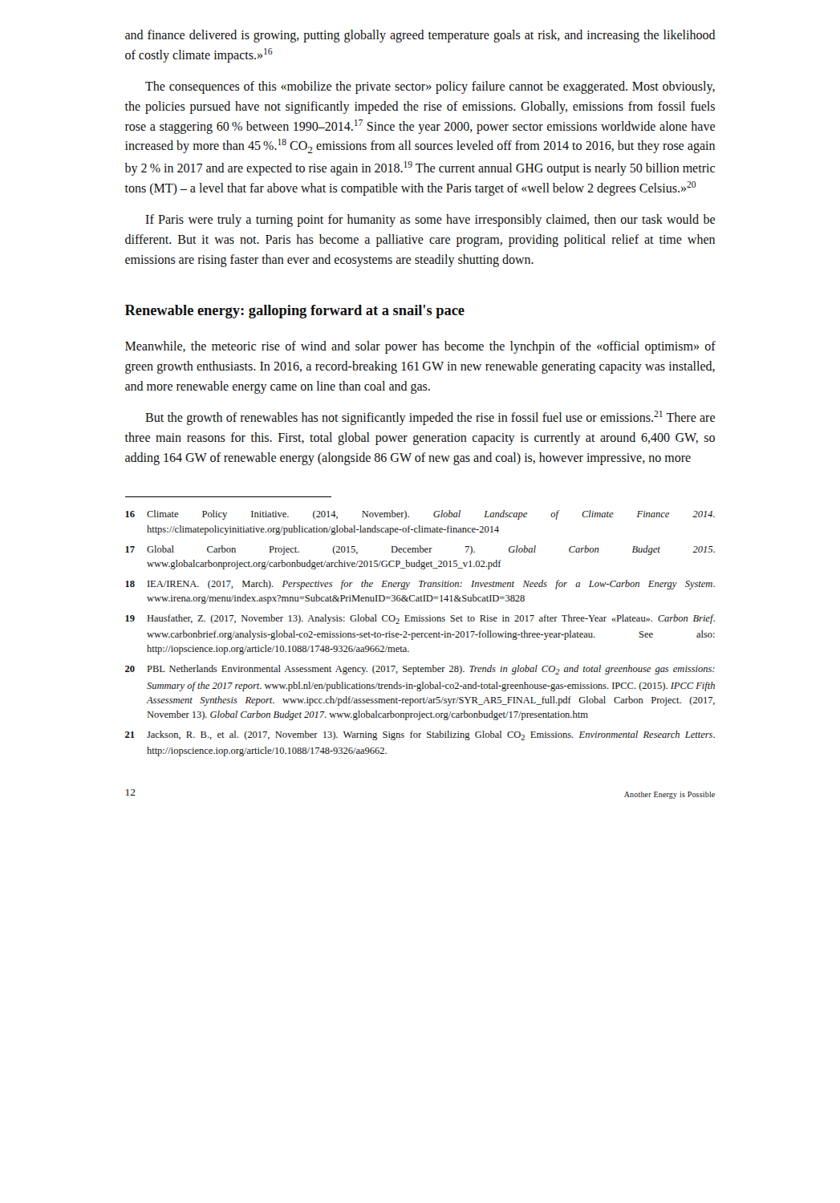and finance delivered is growing, putting globally agreed temperature goals at risk, and increasing the likelihood of costly climate impacts.»16
The consequences of this «mobilize the private sector» policy failure cannot be exaggerated. Most obviously, the policies pursued have not significantly impeded the rise of emissions. Globally, emissions from fossil fuels rose a staggering 60 % between 1990–2014.17 Since the year 2000, power sector emissions worldwide alone have increased by more than 45 %.18 CO2 emissions from all sources leveled off from 2014 to 2016, but they rose again by 2 % in 2017 and are expected to rise again in 2018.19 The current annual GHG output is nearly 50 billion metric tons (MT) – a level that far above what is compatible with the Paris target of «well below 2 degrees Celsius.»20
If Paris were truly a turning point for humanity as some have irresponsibly claimed, then our task would be different. But it was not. Paris has become a palliative care program, providing political relief at time when emissions are rising faster than ever and ecosystems are steadily shutting down.
Renewable energy: galloping forward at a snail's pace
Meanwhile, the meteoric rise of wind and solar power has become the lynchpin of the «official optimism» of green growth enthusiasts. In 2016, a record-breaking 161 GW in new renewable generating capacity was installed, and more renewable energy came on line than coal and gas.
But the growth of renewables has not significantly impeded the rise in fossil fuel use or emissions.21 There are three main reasons for this. First, total global power generation capacity is currently at around 6,400 GW, so adding 164 GW of renewable energy (alongside 86 GW of new gas and coal) is, however impressive, no more
16 Climate Policy Initiative. (2014, November). Global Landscape of Climate Finance 2014. https://climatepolicyinitiative.org/publication/global-landscape-of-climate-finance-2014
17 Global Carbon Project. (2015, December 7). Global Carbon Budget 2015. www.globalcarbonproject.org/carbonbudget/archive/2015/GCP_budget_2015_v1.02.pdf
18 IEA/IRENA. (2017, March). Perspectives for the Energy Transition: Investment Needs for a Low-Carbon Energy System. www.irena.org/menu/index.aspx?mnu=Subcat&PriMenuID=36&CatID=141&SubcatID=3828
19 Hausfather, Z. (2017, November 13). Analysis: Global CO2 Emissions Set to Rise in 2017 after Three-Year «Plateau». Carbon Brief. www.carbonbrief.org/analysis-global-co2-emissions-set-to-rise-2-percent-in-2017-following-three-year-plateau. See also: http://iopscience.iop.org/article/10.1088/1748-9326/aa9662/meta.
20 PBL Netherlands Environmental Assessment Agency. (2017, September 28). Trends in global CO2 and total greenhouse gas emissions: Summary of the 2017 report. www.pbl.nl/en/publications/trends-in-global-co2-and-total-greenhouse-gas-emissions. IPCC. (2015). IPCC Fifth Assessment Synthesis Report. www.ipcc.ch/pdf/assessment-report/ar5/syr/SYR_AR5_FINAL_full.pdf Global Carbon Project. (2017, November 13). Global Carbon Budget 2017. www.globalcarbonproject.org/carbonbudget/17/presentation.htm
21 Jackson, R. B., et al. (2017, November 13). Warning Signs for Stabilizing Global CO2 Emissions. Environmental Research Letters. http://iopscience.iop.org/article/10.1088/1748-9326/aa9662.
12 Another Energy is Possible